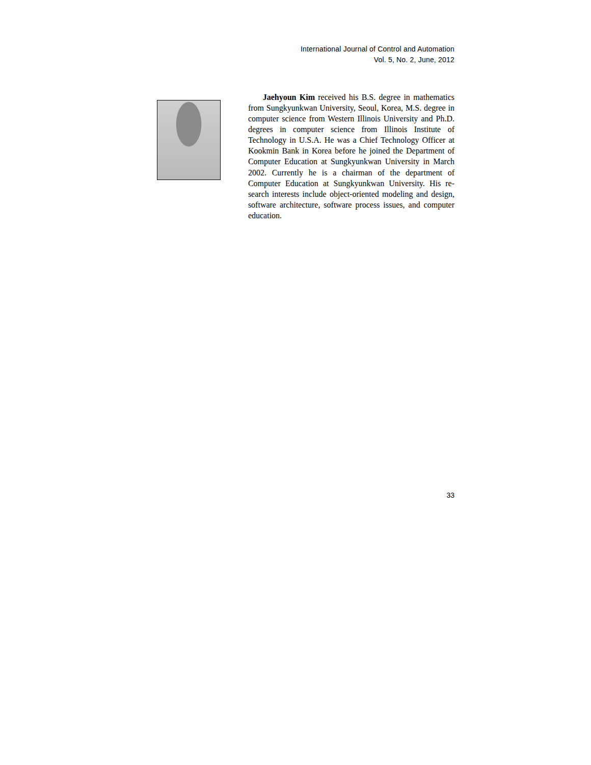International Journal of Control and Automation Vol. 5, No. 2, June, 2012
Jaehyoun Kim received his B.S. degree in mathematics from Sungkyunkwan University, Seoul, Korea, M.S. degree in computer science from Western Illinois University and Ph.D. degrees in computer science from Illinois Institute of Technology in U.S.A. He was a Chief Technology Officer at Kookmin Bank in Korea before he joined the Department of Computer Education at Sungkyunkwan University in March 2002. Currently he is a chairman of the department of Computer Education at Sungkyunkwan University. His research interests include object-oriented modeling and design, software architecture, software process issues, and computer education.
33